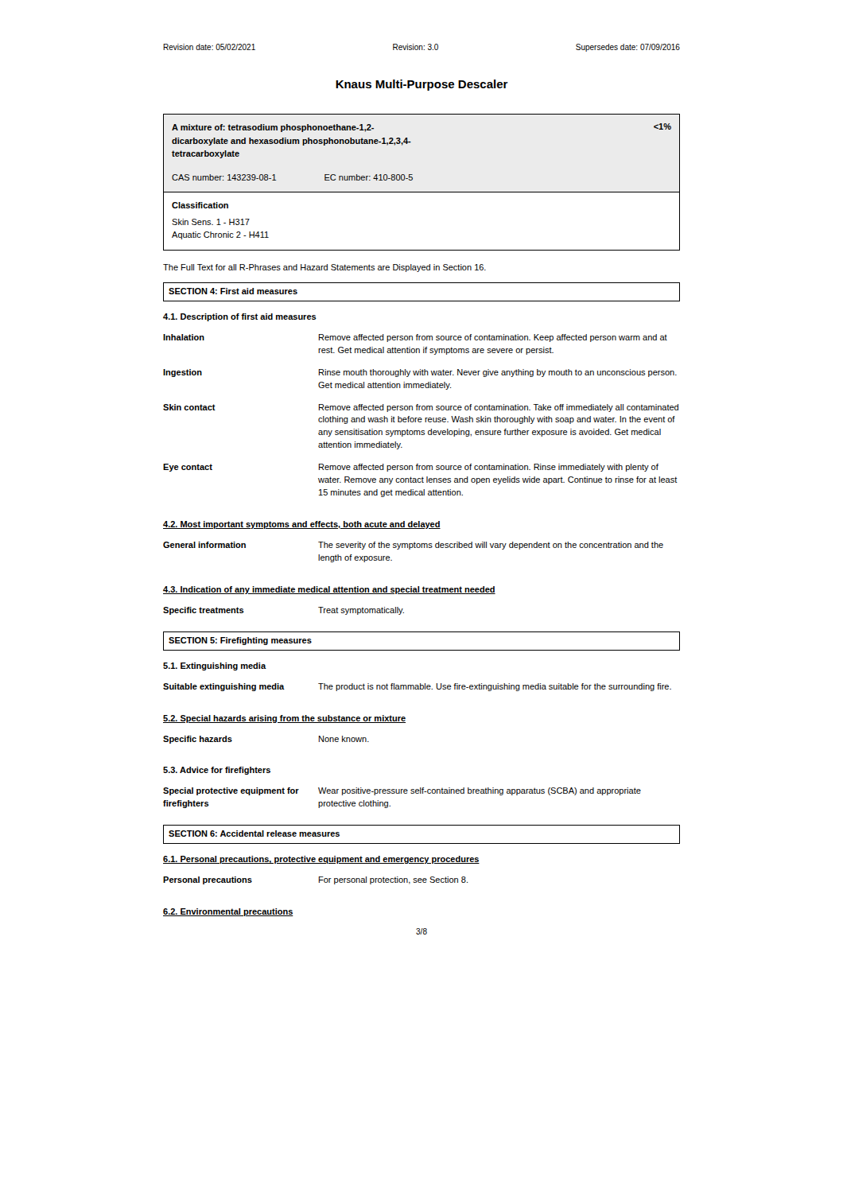Revision date: 05/02/2021 Revision: 3.0 Supersedes date: 07/09/2016
Knaus Multi-Purpose Descaler
<1%
A mixture of: tetrasodium phosphonoethane-1,2-
dicarboxylate and hexasodium phosphonobutane-1,2,3,4-
tetracarboxylate
CAS number: 143239-08-1 EC number: 410-800-5
Classification
Skin Sens. 1 - H317
Aquatic Chronic 2 - H411
The Full Text for all R-Phrases and Hazard Statements are Displayed in Section 16.
SECTION 4: First aid measures
4.1. Description of first aid measures
| Inhalation | Remove affected person from source of contamination. Keep affected person warm and at rest. Get medical attention if symptoms are severe or persist. |
| Ingestion | Rinse mouth thoroughly with water. Never give anything by mouth to an unconscious person. Get medical attention immediately. |
| Skin contact | Remove affected person from source of contamination. Take off immediately all contaminated clothing and wash it before reuse. Wash skin thoroughly with soap and water. In the event of any sensitisation symptoms developing, ensure further exposure is avoided. Get medical attention immediately. |
| Eye contact | Remove affected person from source of contamination. Rinse immediately with plenty of water. Remove any contact lenses and open eyelids wide apart. Continue to rinse for at least 15 minutes and get medical attention. |
4.2. Most important symptoms and effects, both acute and delayed
| General information | The severity of the symptoms described will vary dependent on the concentration and the length of exposure. |
4.3. Indication of any immediate medical attention and special treatment needed
| Specific treatments | Treat symptomatically. |
SECTION 5: Firefighting measures
5.1. Extinguishing media
| Suitable extinguishing media | The product is not flammable. Use fire-extinguishing media suitable for the surrounding fire. |
5.2. Special hazards arising from the substance or mixture
| Specific hazards | None known. |
5.3. Advice for firefighters
| Special protective equipment for firefighters | Wear positive-pressure self-contained breathing apparatus (SCBA) and appropriate protective clothing. |
SECTION 6: Accidental release measures
6.1. Personal precautions, protective equipment and emergency procedures
| Personal precautions | For personal protection, see Section 8. |
6.2. Environmental precautions
3/8